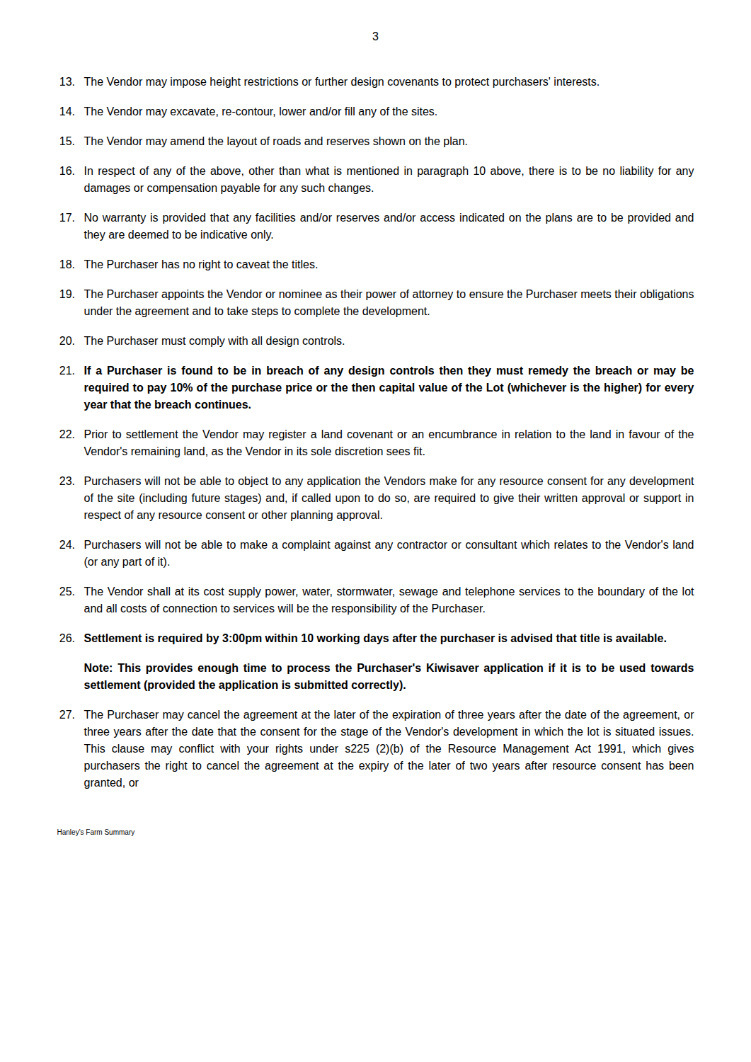3
The Vendor may impose height restrictions or further design covenants to protect purchasers' interests.
The Vendor may excavate, re-contour, lower and/or fill any of the sites.
The Vendor may amend the layout of roads and reserves shown on the plan.
In respect of any of the above, other than what is mentioned in paragraph 10 above, there is to be no liability for any damages or compensation payable for any such changes.
No warranty is provided that any facilities and/or reserves and/or access indicated on the plans are to be provided and they are deemed to be indicative only.
The Purchaser has no right to caveat the titles.
The Purchaser appoints the Vendor or nominee as their power of attorney to ensure the Purchaser meets their obligations under the agreement and to take steps to complete the development.
The Purchaser must comply with all design controls.
If a Purchaser is found to be in breach of any design controls then they must remedy the breach or may be required to pay 10% of the purchase price or the then capital value of the Lot (whichever is the higher) for every year that the breach continues.
Prior to settlement the Vendor may register a land covenant or an encumbrance in relation to the land in favour of the Vendor's remaining land, as the Vendor in its sole discretion sees fit.
Purchasers will not be able to object to any application the Vendors make for any resource consent for any development of the site (including future stages) and, if called upon to do so, are required to give their written approval or support in respect of any resource consent or other planning approval.
Purchasers will not be able to make a complaint against any contractor or consultant which relates to the Vendor's land (or any part of it).
The Vendor shall at its cost supply power, water, stormwater, sewage and telephone services to the boundary of the lot and all costs of connection to services will be the responsibility of the Purchaser.
Settlement is required by 3:00pm within 10 working days after the purchaser is advised that title is available.
Note: This provides enough time to process the Purchaser's Kiwisaver application if it is to be used towards settlement (provided the application is submitted correctly).
The Purchaser may cancel the agreement at the later of the expiration of three years after the date of the agreement, or three years after the date that the consent for the stage of the Vendor's development in which the lot is situated issues. This clause may conflict with your rights under s225 (2)(b) of the Resource Management Act 1991, which gives purchasers the right to cancel the agreement at the expiry of the later of two years after resource consent has been granted, or
Hanley's Farm Summary